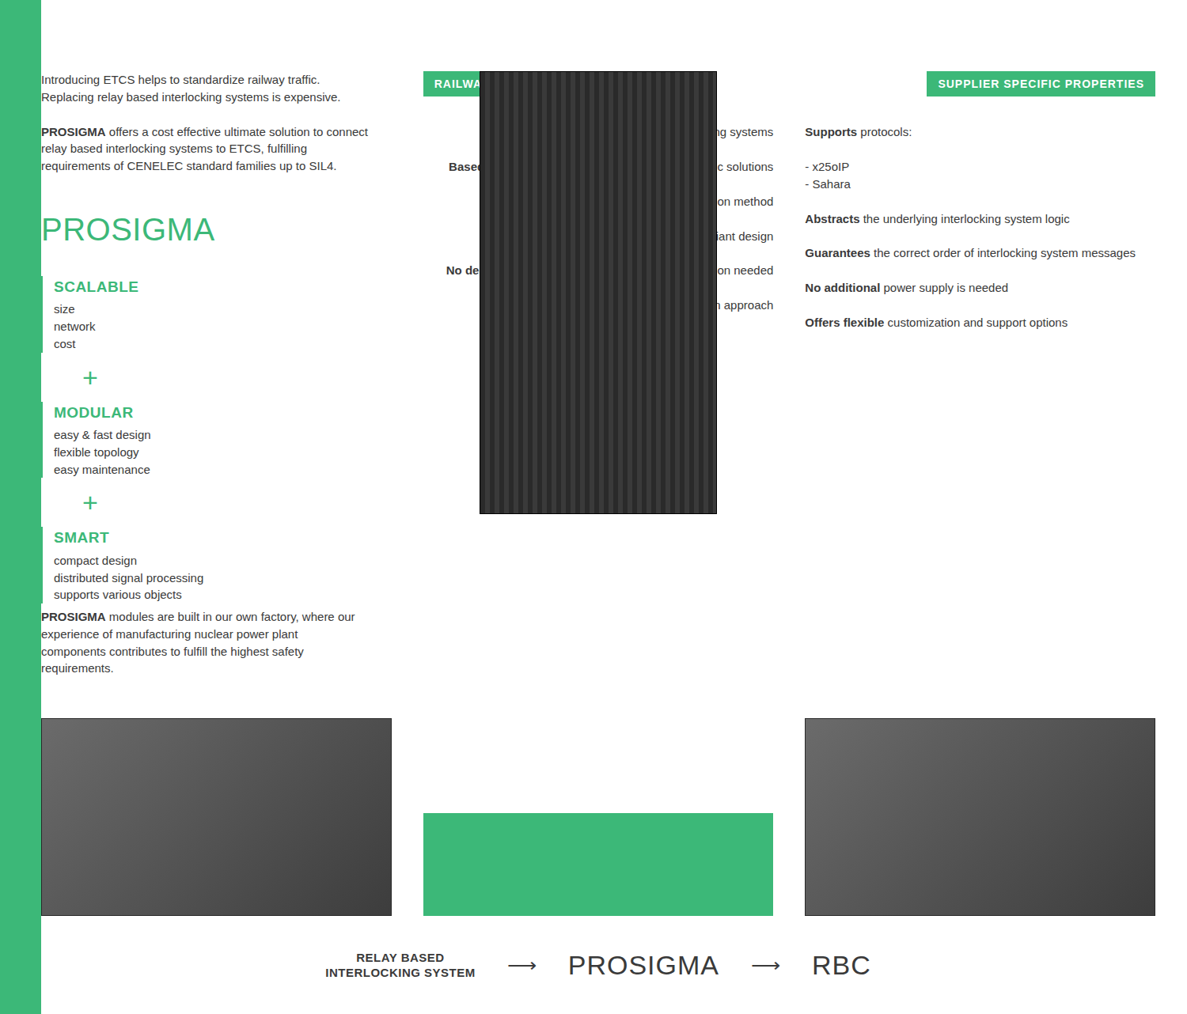Introducing ETCS helps to standardize railway traffic. Replacing relay based interlocking systems is expensive.
PROSIGMA offers a cost effective ultimate solution to connect relay based interlocking systems to ETCS, fulfilling requirements of CENELEC standard families up to SIL4.
PROSIGMA
SCALABLE
size
network
cost
+
MODULAR
easy & fast design
flexible topology
easy maintenance
+
SMART
compact design
distributed signal processing
supports various objects
PROSIGMA modules are built in our own factory, where our experience of manufacturing nuclear power plant components contributes to fulfill the highest safety requirements.
RAILWAY SPECIFIC PROPERTIES
Compatible with relay based interlocking systems
Based on 20 years of experience in railway specific solutions
Certified relay data acquisition method
EN 50126 family compliant design
No dedicated network and no additional air condition needed
Railway object based design approach
SUPPLIER SPECIFIC PROPERTIES
Supports protocols:
- x25oIP
- Sahara
Abstracts the underlying interlocking system logic
Guarantees the correct order of interlocking system messages
No additional power supply is needed
Offers flexible customization and support options
RELAY BASED
INTERLOCKING SYSTEM
⟶
PROSIGMA
⟶
RBC